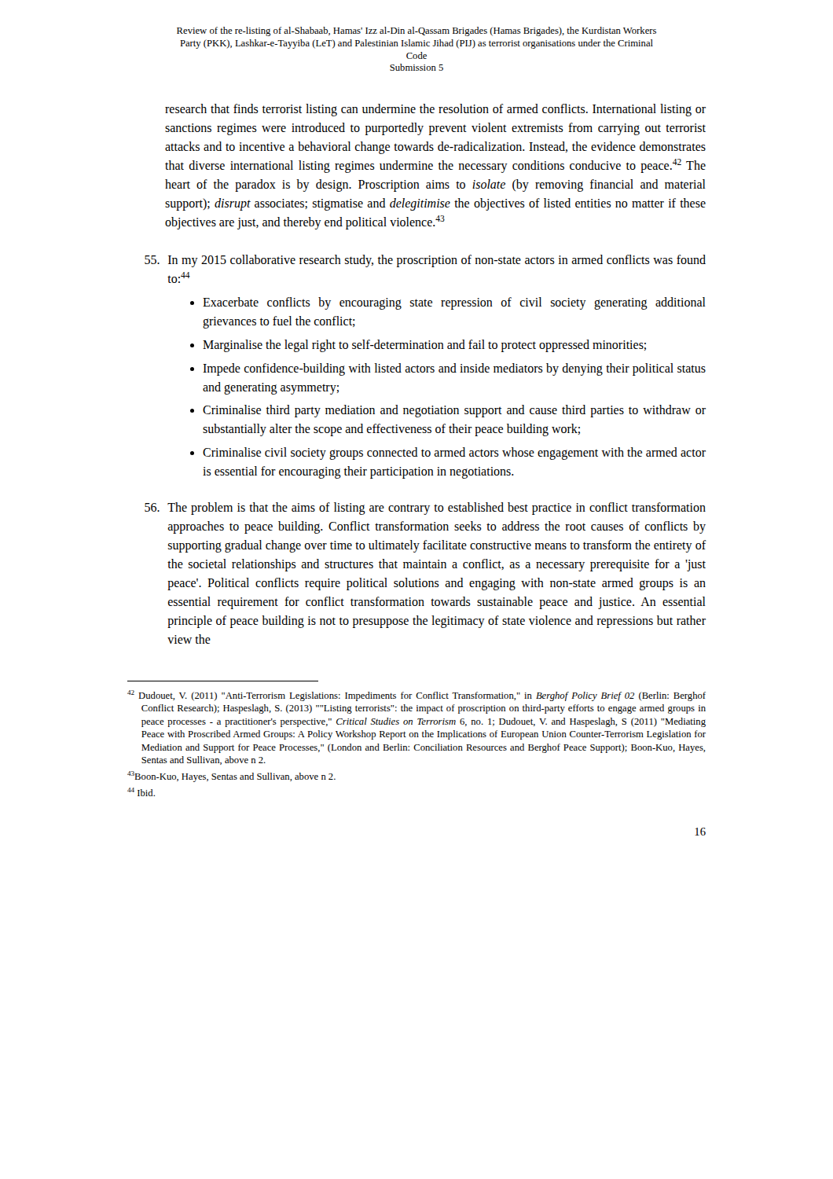Review of the re-listing of al-Shabaab, Hamas' Izz al-Din al-Qassam Brigades (Hamas Brigades), the Kurdistan Workers
Party (PKK), Lashkar-e-Tayyiba (LeT) and Palestinian Islamic Jihad (PIJ) as terrorist organisations under the Criminal
Code
Submission 5
research that finds terrorist listing can undermine the resolution of armed conflicts. International listing or sanctions regimes were introduced to purportedly prevent violent extremists from carrying out terrorist attacks and to incentive a behavioral change towards de-radicalization. Instead, the evidence demonstrates that diverse international listing regimes undermine the necessary conditions conducive to peace.42 The heart of the paradox is by design. Proscription aims to isolate (by removing financial and material support); disrupt associates; stigmatise and delegitimise the objectives of listed entities no matter if these objectives are just, and thereby end political violence.43
55. In my 2015 collaborative research study, the proscription of non-state actors in armed conflicts was found to:44
Exacerbate conflicts by encouraging state repression of civil society generating additional grievances to fuel the conflict;
Marginalise the legal right to self-determination and fail to protect oppressed minorities;
Impede confidence-building with listed actors and inside mediators by denying their political status and generating asymmetry;
Criminalise third party mediation and negotiation support and cause third parties to withdraw or substantially alter the scope and effectiveness of their peace building work;
Criminalise civil society groups connected to armed actors whose engagement with the armed actor is essential for encouraging their participation in negotiations.
56. The problem is that the aims of listing are contrary to established best practice in conflict transformation approaches to peace building. Conflict transformation seeks to address the root causes of conflicts by supporting gradual change over time to ultimately facilitate constructive means to transform the entirety of the societal relationships and structures that maintain a conflict, as a necessary prerequisite for a 'just peace'. Political conflicts require political solutions and engaging with non-state armed groups is an essential requirement for conflict transformation towards sustainable peace and justice. An essential principle of peace building is not to presuppose the legitimacy of state violence and repressions but rather view the
42 Dudouet, V. (2011) "Anti-Terrorism Legislations: Impediments for Conflict Transformation," in Berghof Policy Brief 02 (Berlin: Berghof Conflict Research); Haspeslagh, S. (2013) ""Listing terrorists": the impact of proscription on third-party efforts to engage armed groups in peace processes - a practitioner's perspective," Critical Studies on Terrorism 6, no. 1; Dudouet, V. and Haspeslagh, S (2011) "Mediating Peace with Proscribed Armed Groups: A Policy Workshop Report on the Implications of European Union Counter-Terrorism Legislation for Mediation and Support for Peace Processes," (London and Berlin: Conciliation Resources and Berghof Peace Support); Boon-Kuo, Hayes, Sentas and Sullivan, above n 2.
43Boon-Kuo, Hayes, Sentas and Sullivan, above n 2.
44 Ibid.
16